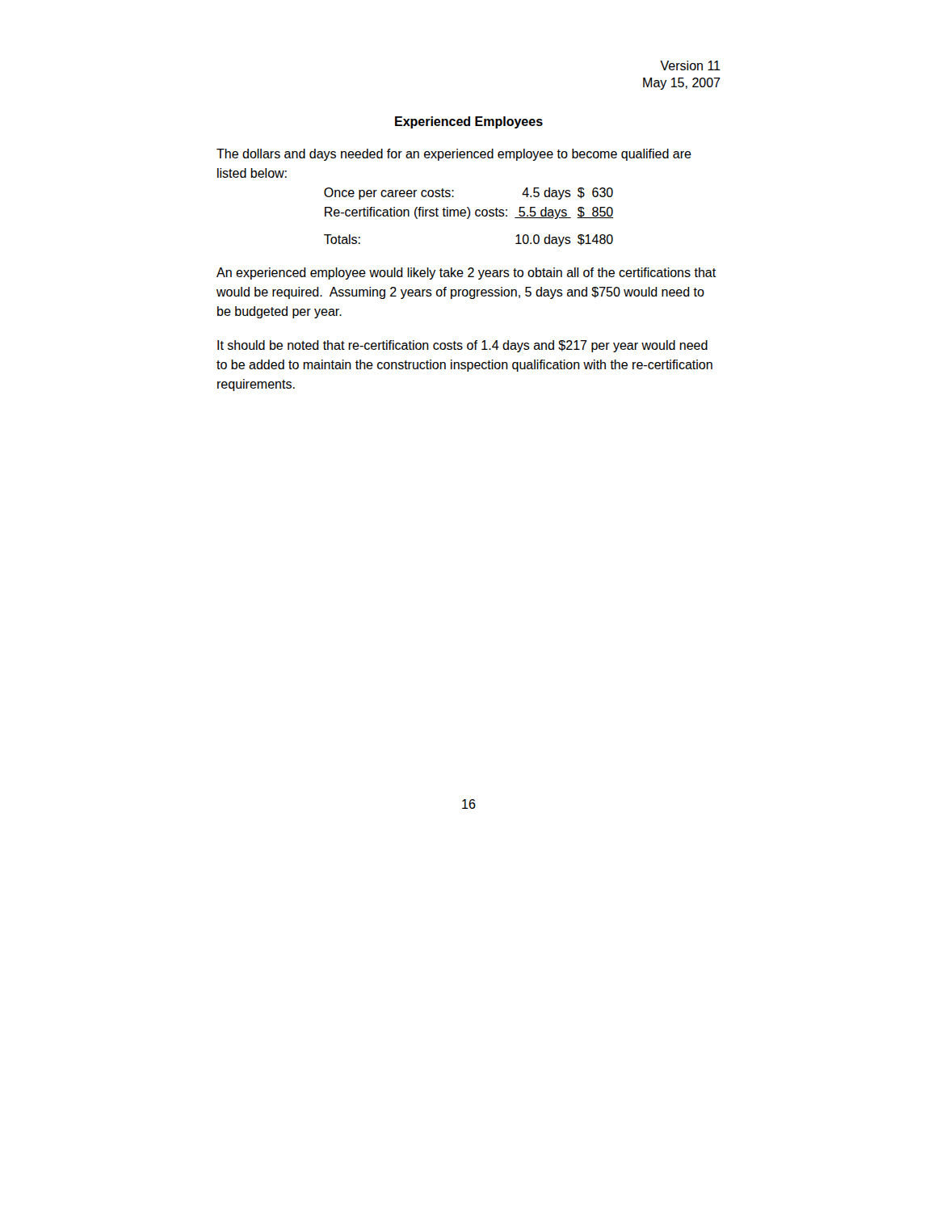Version 11
May 15, 2007
Experienced Employees
The dollars and days needed for an experienced employee to become qualified are listed below:
| Once per career costs: | 4.5 days | $ 630 |
| Re-certification (first time) costs: | 5.5 days | $ 850 |
| Totals: | 10.0 days | $1480 |
An experienced employee would likely take 2 years to obtain all of the certifications that would be required. Assuming 2 years of progression, 5 days and $750 would need to be budgeted per year.
It should be noted that re-certification costs of 1.4 days and $217 per year would need to be added to maintain the construction inspection qualification with the re-certification requirements.
16